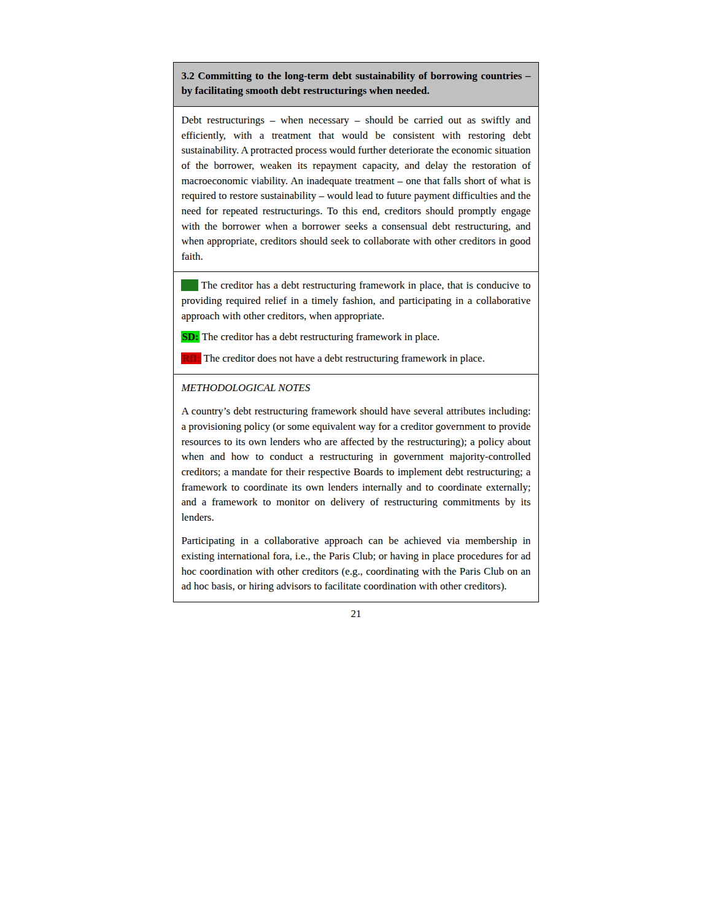| 3.2 Committing to the long-term debt sustainability of borrowing countries – by facilitating smooth debt restructurings when needed. |
| Debt restructurings – when necessary – should be carried out as swiftly and efficiently, with a treatment that would be consistent with restoring debt sustainability. A protracted process would further deteriorate the economic situation of the borrower, weaken its repayment capacity, and delay the restoration of macroeconomic viability. An inadequate treatment – one that falls short of what is required to restore sustainability – would lead to future payment difficulties and the need for repeated restructurings. To this end, creditors should promptly engage with the borrower when a borrower seeks a consensual debt restructuring, and when appropriate, creditors should seek to collaborate with other creditors in good faith. |
| ST: The creditor has a debt restructuring framework in place, that is conducive to providing required relief in a timely fashion, and participating in a collaborative approach with other creditors, when appropriate. SD: The creditor has a debt restructuring framework in place. RfI: The creditor does not have a debt restructuring framework in place. |
| METHODOLOGICAL NOTES A country’s debt restructuring framework should have several attributes including: a provisioning policy (or some equivalent way for a creditor government to provide resources to its own lenders who are affected by the restructuring); a policy about when and how to conduct a restructuring in government majority-controlled creditors; a mandate for their respective Boards to implement debt restructuring; a framework to coordinate its own lenders internally and to coordinate externally; and a framework to monitor on delivery of restructuring commitments by its lenders. Participating in a collaborative approach can be achieved via membership in existing international fora, i.e., the Paris Club; or having in place procedures for ad hoc coordination with other creditors (e.g., coordinating with the Paris Club on an ad hoc basis, or hiring advisors to facilitate coordination with other creditors). |
21